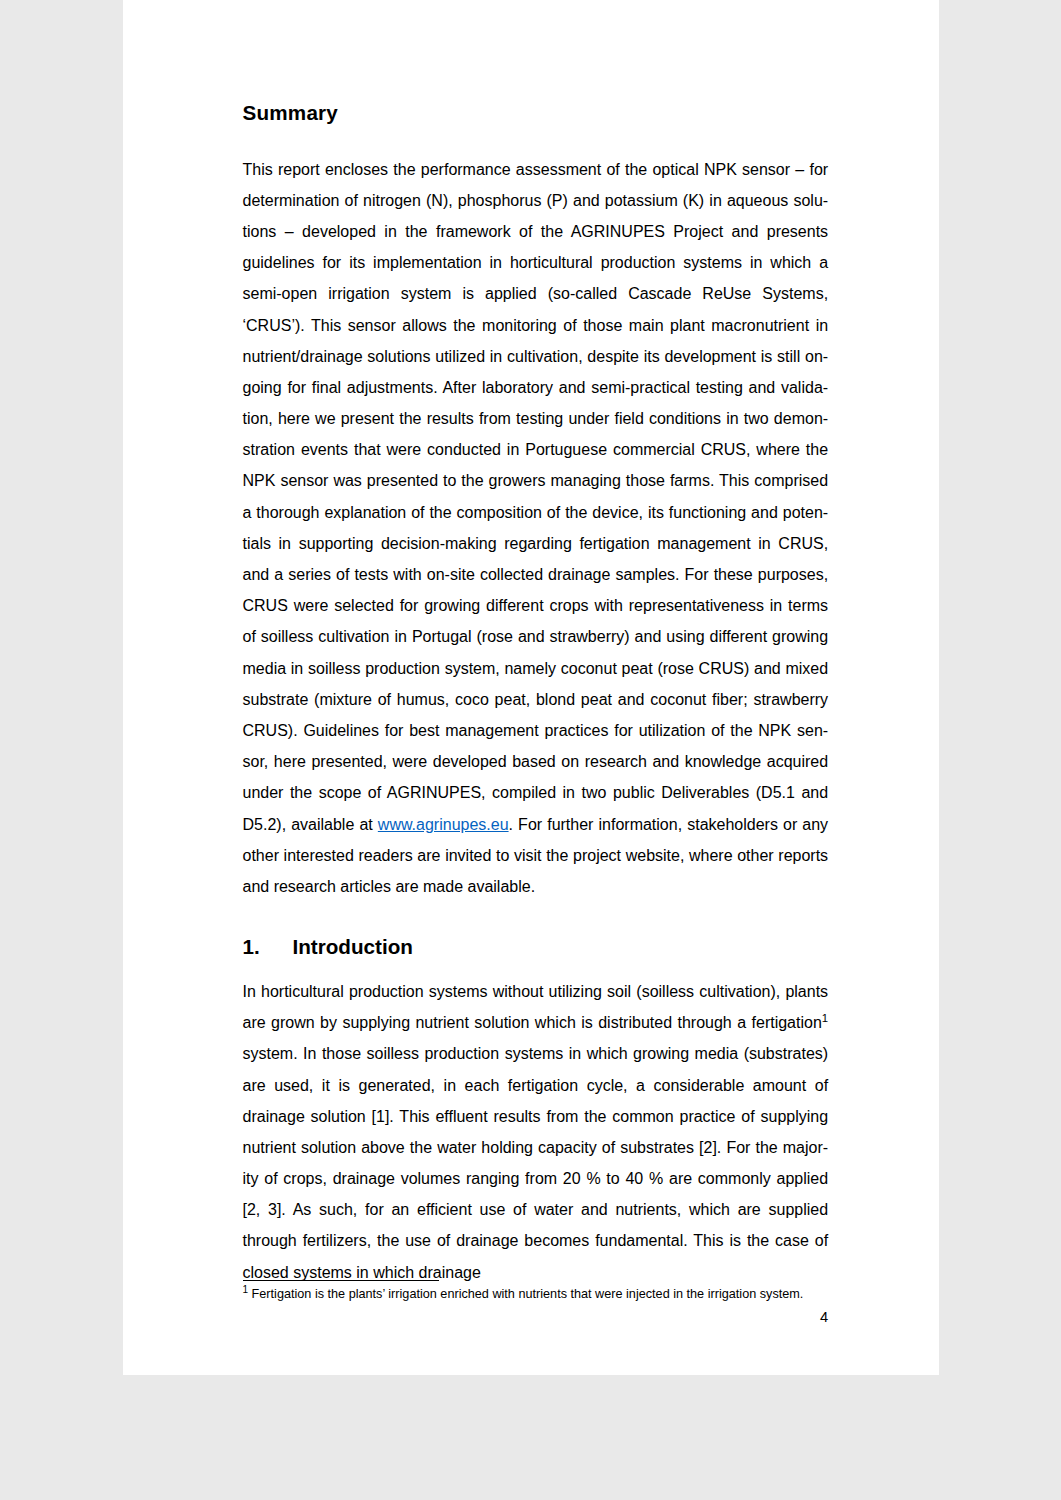Summary
This report encloses the performance assessment of the optical NPK sensor – for determination of nitrogen (N), phosphorus (P) and potassium (K) in aqueous solutions – developed in the framework of the AGRINUPES Project and presents guidelines for its implementation in horticultural production systems in which a semi-open irrigation system is applied (so-called Cascade ReUse Systems, ‘CRUS’). This sensor allows the monitoring of those main plant macronutrient in nutrient/drainage solutions utilized in cultivation, despite its development is still ongoing for final adjustments. After laboratory and semi-practical testing and validation, here we present the results from testing under field conditions in two demonstration events that were conducted in Portuguese commercial CRUS, where the NPK sensor was presented to the growers managing those farms. This comprised a thorough explanation of the composition of the device, its functioning and potentials in supporting decision-making regarding fertigation management in CRUS, and a series of tests with on-site collected drainage samples. For these purposes, CRUS were selected for growing different crops with representativeness in terms of soilless cultivation in Portugal (rose and strawberry) and using different growing media in soilless production system, namely coconut peat (rose CRUS) and mixed substrate (mixture of humus, coco peat, blond peat and coconut fiber; strawberry CRUS). Guidelines for best management practices for utilization of the NPK sensor, here presented, were developed based on research and knowledge acquired under the scope of AGRINUPES, compiled in two public Deliverables (D5.1 and D5.2), available at www.agrinupes.eu. For further information, stakeholders or any other interested readers are invited to visit the project website, where other reports and research articles are made available.
1. Introduction
In horticultural production systems without utilizing soil (soilless cultivation), plants are grown by supplying nutrient solution which is distributed through a fertigation1 system. In those soilless production systems in which growing media (substrates) are used, it is generated, in each fertigation cycle, a considerable amount of drainage solution [1]. This effluent results from the common practice of supplying nutrient solution above the water holding capacity of substrates [2]. For the majority of crops, drainage volumes ranging from 20 % to 40 % are commonly applied [2, 3]. As such, for an efficient use of water and nutrients, which are supplied through fertilizers, the use of drainage becomes fundamental. This is the case of closed systems in which drainage
1 Fertigation is the plants’ irrigation enriched with nutrients that were injected in the irrigation system.
4